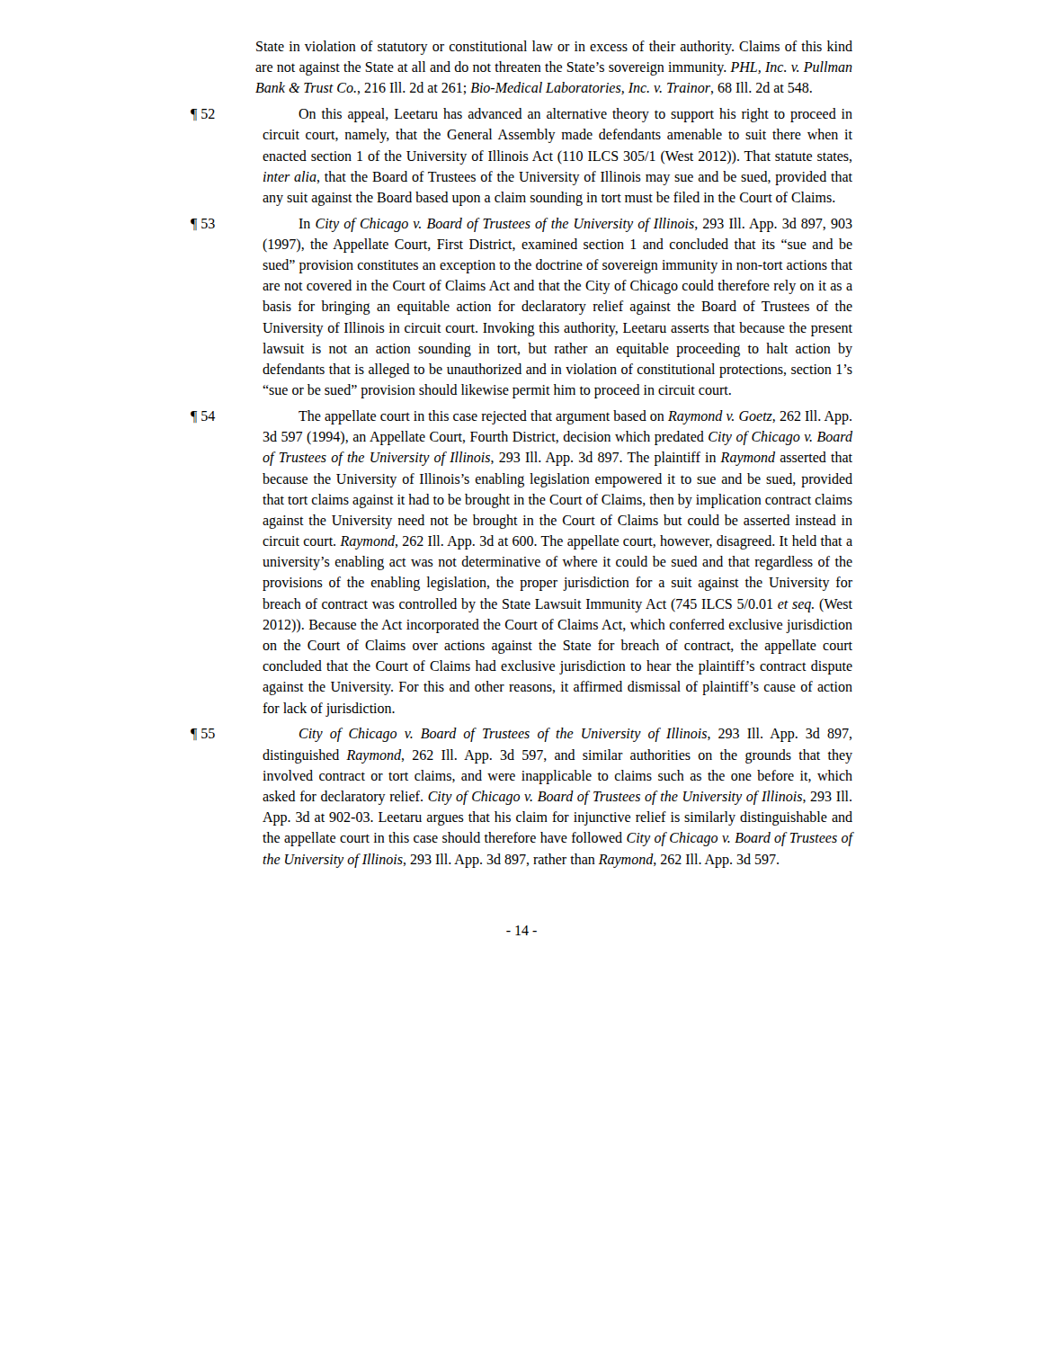State in violation of statutory or constitutional law or in excess of their authority. Claims of this kind are not against the State at all and do not threaten the State’s sovereign immunity. PHL, Inc. v. Pullman Bank & Trust Co., 216 Ill. 2d at 261; Bio-Medical Laboratories, Inc. v. Trainor, 68 Ill. 2d at 548.
¶ 52
On this appeal, Leetaru has advanced an alternative theory to support his right to proceed in circuit court, namely, that the General Assembly made defendants amenable to suit there when it enacted section 1 of the University of Illinois Act (110 ILCS 305/1 (West 2012)). That statute states, inter alia, that the Board of Trustees of the University of Illinois may sue and be sued, provided that any suit against the Board based upon a claim sounding in tort must be filed in the Court of Claims.
¶ 53
In City of Chicago v. Board of Trustees of the University of Illinois, 293 Ill. App. 3d 897, 903 (1997), the Appellate Court, First District, examined section 1 and concluded that its “sue and be sued” provision constitutes an exception to the doctrine of sovereign immunity in non-tort actions that are not covered in the Court of Claims Act and that the City of Chicago could therefore rely on it as a basis for bringing an equitable action for declaratory relief against the Board of Trustees of the University of Illinois in circuit court. Invoking this authority, Leetaru asserts that because the present lawsuit is not an action sounding in tort, but rather an equitable proceeding to halt action by defendants that is alleged to be unauthorized and in violation of constitutional protections, section 1’s “sue or be sued” provision should likewise permit him to proceed in circuit court.
¶ 54
The appellate court in this case rejected that argument based on Raymond v. Goetz, 262 Ill. App. 3d 597 (1994), an Appellate Court, Fourth District, decision which predated City of Chicago v. Board of Trustees of the University of Illinois, 293 Ill. App. 3d 897. The plaintiff in Raymond asserted that because the University of Illinois’s enabling legislation empowered it to sue and be sued, provided that tort claims against it had to be brought in the Court of Claims, then by implication contract claims against the University need not be brought in the Court of Claims but could be asserted instead in circuit court. Raymond, 262 Ill. App. 3d at 600. The appellate court, however, disagreed. It held that a university’s enabling act was not determinative of where it could be sued and that regardless of the provisions of the enabling legislation, the proper jurisdiction for a suit against the University for breach of contract was controlled by the State Lawsuit Immunity Act (745 ILCS 5/0.01 et seq. (West 2012)). Because the Act incorporated the Court of Claims Act, which conferred exclusive jurisdiction on the Court of Claims over actions against the State for breach of contract, the appellate court concluded that the Court of Claims had exclusive jurisdiction to hear the plaintiff’s contract dispute against the University. For this and other reasons, it affirmed dismissal of plaintiff’s cause of action for lack of jurisdiction.
¶ 55
City of Chicago v. Board of Trustees of the University of Illinois, 293 Ill. App. 3d 897, distinguished Raymond, 262 Ill. App. 3d 597, and similar authorities on the grounds that they involved contract or tort claims, and were inapplicable to claims such as the one before it, which asked for declaratory relief. City of Chicago v. Board of Trustees of the University of Illinois, 293 Ill. App. 3d at 902-03. Leetaru argues that his claim for injunctive relief is similarly distinguishable and the appellate court in this case should therefore have followed City of Chicago v. Board of Trustees of the University of Illinois, 293 Ill. App. 3d 897, rather than Raymond, 262 Ill. App. 3d 597.
- 14 -